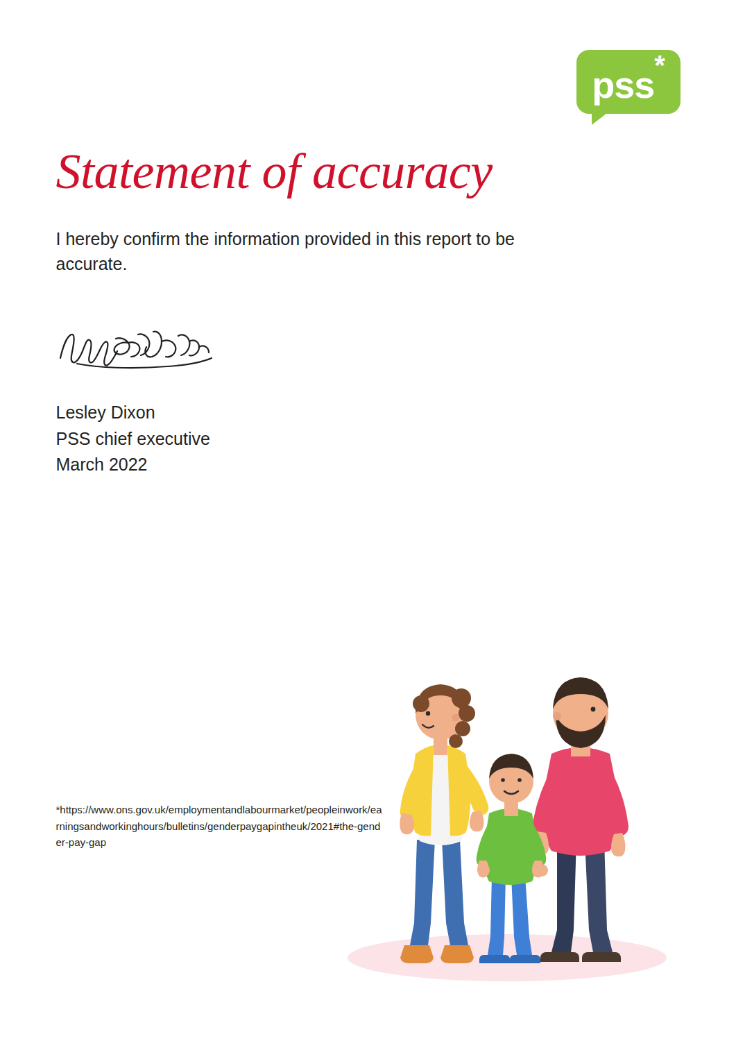pss*
Statement of accuracy
I hereby confirm the information provided in this report to be accurate.
Lesley Dixon PSS chief executive March 2022
*https://www.ons.gov.uk/employmentandlabourmarket/peopleinwork/earningsandworkinghours/bulletins/genderpaygapintheuk/2021#the-gender-pay-gap